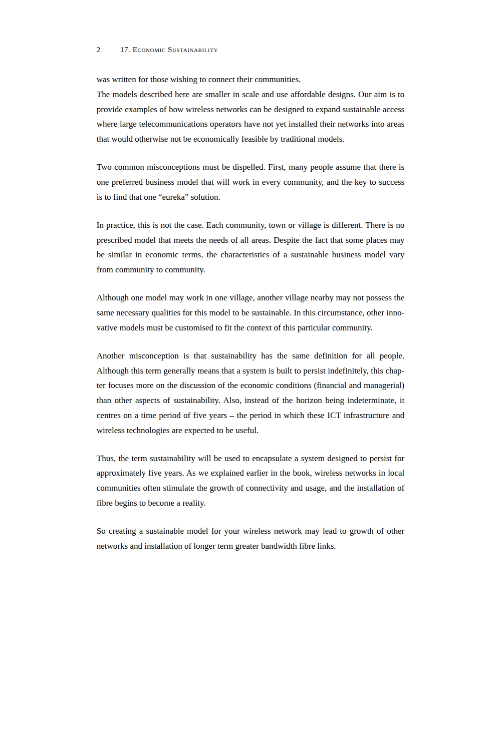217. Economic Sustainability
was written for those wishing to connect their communities.
The models described here are smaller in scale and use affordable designs. Our aim is to provide examples of how wireless networks can be designed to expand sustainable access where large telecommunications operators have not yet installed their networks into areas that would otherwise not be economically feasible by traditional models.
Two common misconceptions must be dispelled. First, many people assume that there is one preferred business model that will work in every community, and the key to success is to find that one “eureka” solution.
In practice, this is not the case. Each community, town or village is different. There is no prescribed model that meets the needs of all areas. Despite the fact that some places may be similar in economic terms, the characteristics of a sustainable business model vary from community to community.
Although one model may work in one village, another village nearby may not possess the same necessary qualities for this model to be sustainable. In this circumstance, other innovative models must be customised to fit the context of this particular community.
Another misconception is that sustainability has the same definition for all people. Although this term generally means that a system is built to persist indefinitely, this chapter focuses more on the discussion of the economic conditions (financial and managerial) than other aspects of sustainability. Also, instead of the horizon being indeterminate, it centres on a time period of five years – the period in which these ICT infrastructure and wireless technologies are expected to be useful.
Thus, the term sustainability will be used to encapsulate a system designed to persist for approximately five years. As we explained earlier in the book, wireless networks in local communities often stimulate the growth of connectivity and usage, and the installation of fibre begins to become a reality.
So creating a sustainable model for your wireless network may lead to growth of other networks and installation of longer term greater bandwidth fibre links.